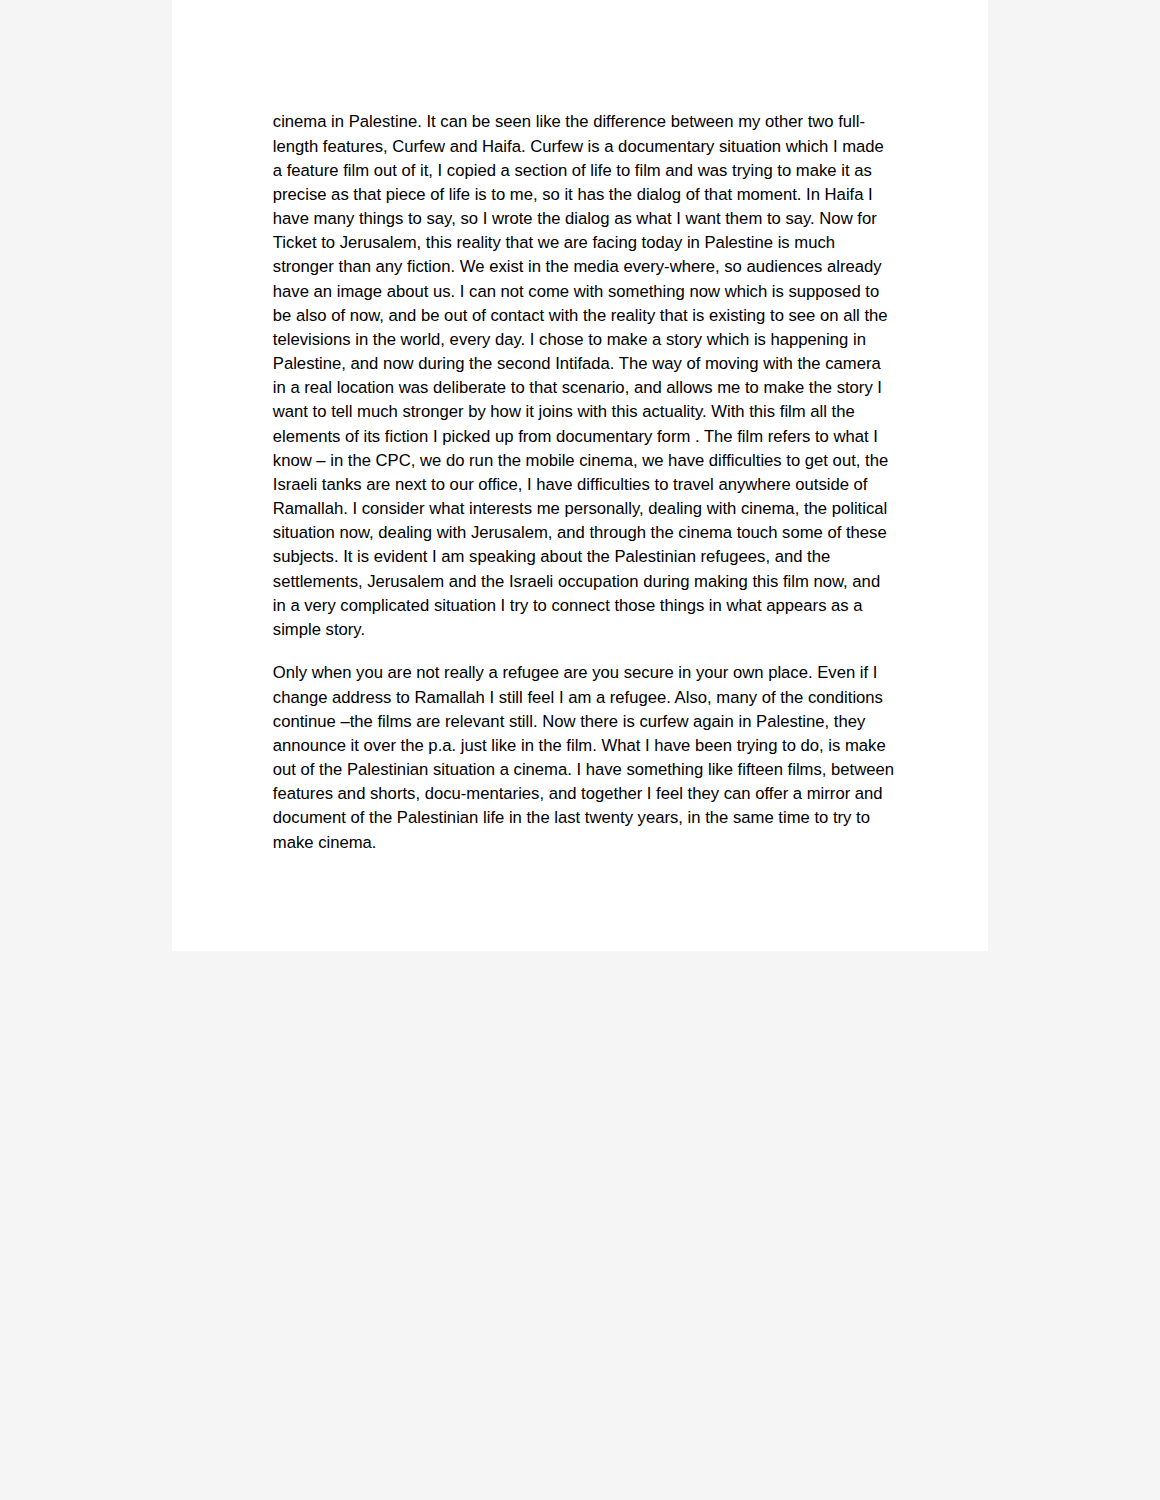cinema in Palestine. It can be seen like the difference between my other two full-length features, Curfew and Haifa. Curfew is a documentary situation which I made a feature film out of it, I copied a section of life to film and was trying to make it as precise as that piece of life is to me, so it has the dialog of that moment. In Haifa I have many things to say, so I wrote the dialog as what I want them to say. Now for Ticket to Jerusalem, this reality that we are facing today in Palestine is much stronger than any fiction. We exist in the media every-where, so audiences already have an image about us. I can not come with something now which is supposed to be also of now, and be out of contact with the reality that is existing to see on all the televisions in the world, every day. I chose to make a story which is happening in Palestine, and now during the second Intifada. The way of moving with the camera in a real location was deliberate to that scenario, and allows me to make the story I want to tell much stronger by how it joins with this actuality. With this film all the elements of its fiction I picked up from documentary form . The film refers to what I know – in the CPC, we do run the mobile cinema, we have difficulties to get out, the Israeli tanks are next to our office, I have difficulties to travel anywhere outside of Ramallah. I consider what interests me personally, dealing with cinema, the political situation now, dealing with Jerusalem, and through the cinema touch some of these subjects. It is evident I am speaking about the Palestinian refugees, and the settlements, Jerusalem and the Israeli occupation during making this film now, and in a very complicated situation I try to connect those things in what appears as a simple story.
Only when you are not really a refugee are you secure in your own place. Even if I change address to Ramallah I still feel I am a refugee. Also, many of the conditions continue –the films are relevant still. Now there is curfew again in Palestine, they announce it over the p.a. just like in the film. What I have been trying to do, is make out of the Palestinian situation a cinema. I have something like fifteen films, between features and shorts, docu-mentaries, and together I feel they can offer a mirror and document of the Palestinian life in the last twenty years, in the same time to try to make cinema.